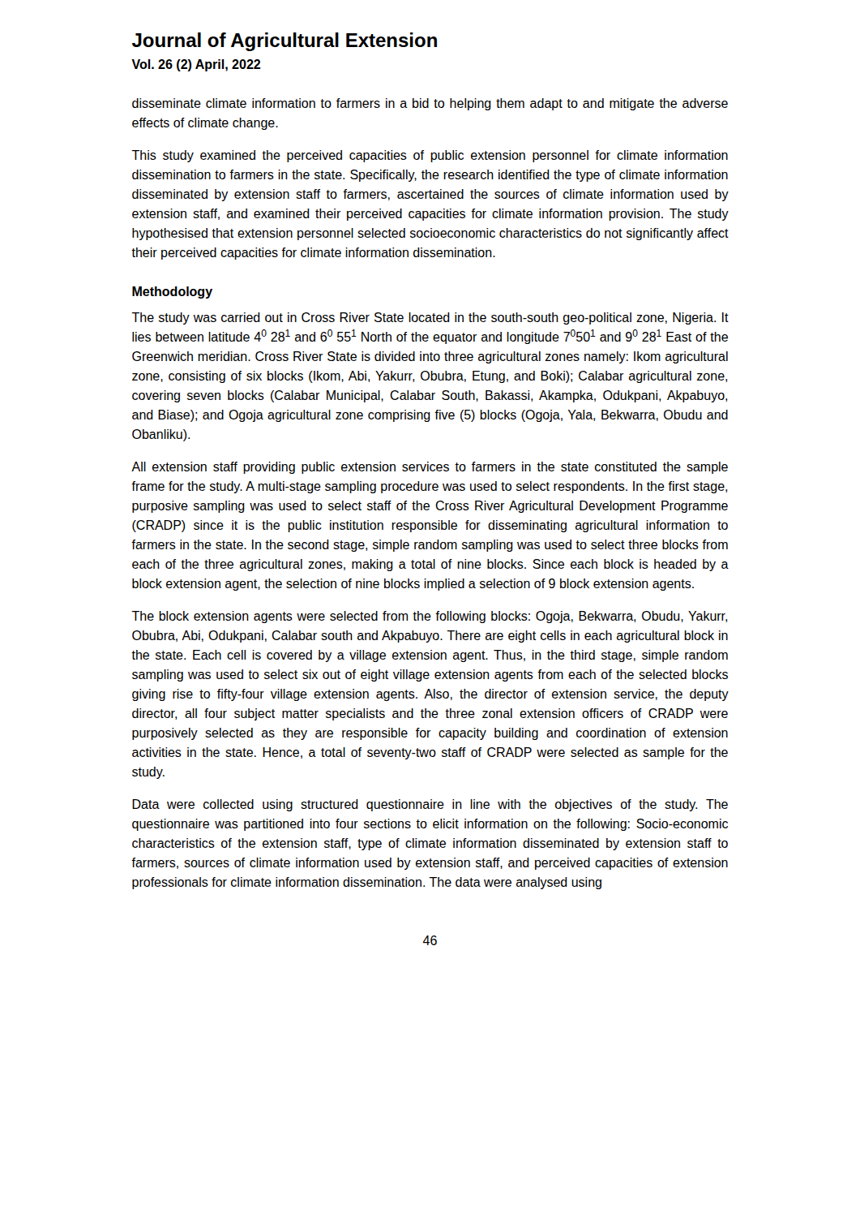Journal of Agricultural Extension
Vol. 26 (2) April, 2022
disseminate climate information to farmers in a bid to helping them adapt to and mitigate the adverse effects of climate change.
This study examined the perceived capacities of public extension personnel for climate information dissemination to farmers in the state. Specifically, the research identified the type of climate information disseminated by extension staff to farmers, ascertained the sources of climate information used by extension staff, and examined their perceived capacities for climate information provision. The study hypothesised that extension personnel selected socioeconomic characteristics do not significantly affect their perceived capacities for climate information dissemination.
Methodology
The study was carried out in Cross River State located in the south-south geo-political zone, Nigeria. It lies between latitude 40 281 and 60 551 North of the equator and longitude 70501 and 90 281 East of the Greenwich meridian. Cross River State is divided into three agricultural zones namely: Ikom agricultural zone, consisting of six blocks (Ikom, Abi, Yakurr, Obubra, Etung, and Boki); Calabar agricultural zone, covering seven blocks (Calabar Municipal, Calabar South, Bakassi, Akampka, Odukpani, Akpabuyo, and Biase); and Ogoja agricultural zone comprising five (5) blocks (Ogoja, Yala, Bekwarra, Obudu and Obanliku).
All extension staff providing public extension services to farmers in the state constituted the sample frame for the study. A multi-stage sampling procedure was used to select respondents. In the first stage, purposive sampling was used to select staff of the Cross River Agricultural Development Programme (CRADP) since it is the public institution responsible for disseminating agricultural information to farmers in the state. In the second stage, simple random sampling was used to select three blocks from each of the three agricultural zones, making a total of nine blocks. Since each block is headed by a block extension agent, the selection of nine blocks implied a selection of 9 block extension agents.
The block extension agents were selected from the following blocks: Ogoja, Bekwarra, Obudu, Yakurr, Obubra, Abi, Odukpani, Calabar south and Akpabuyo. There are eight cells in each agricultural block in the state. Each cell is covered by a village extension agent. Thus, in the third stage, simple random sampling was used to select six out of eight village extension agents from each of the selected blocks giving rise to fifty-four village extension agents. Also, the director of extension service, the deputy director, all four subject matter specialists and the three zonal extension officers of CRADP were purposively selected as they are responsible for capacity building and coordination of extension activities in the state. Hence, a total of seventy-two staff of CRADP were selected as sample for the study.
Data were collected using structured questionnaire in line with the objectives of the study. The questionnaire was partitioned into four sections to elicit information on the following: Socio-economic characteristics of the extension staff, type of climate information disseminated by extension staff to farmers, sources of climate information used by extension staff, and perceived capacities of extension professionals for climate information dissemination. The data were analysed using
46